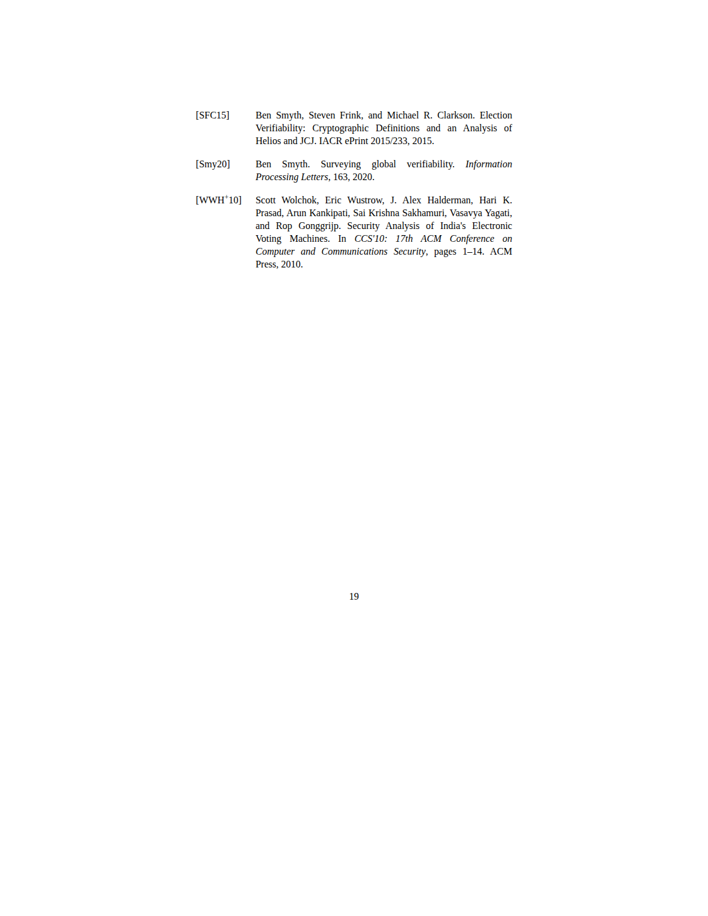[SFC15]
Ben Smyth, Steven Frink, and Michael R. Clarkson. Election Verifiability: Cryptographic Definitions and an Analysis of Helios and JCJ. IACR ePrint 2015/233, 2015.
[Smy20]
Ben Smyth. Surveying global verifiability. Information Processing Letters, 163, 2020.
[WWH+10]
Scott Wolchok, Eric Wustrow, J. Alex Halderman, Hari K. Prasad, Arun Kankipati, Sai Krishna Sakhamuri, Vasavya Yagati, and Rop Gonggrijp. Security Analysis of India's Electronic Voting Machines. In CCS'10: 17th ACM Conference on Computer and Communications Security, pages 1–14. ACM Press, 2010.
19